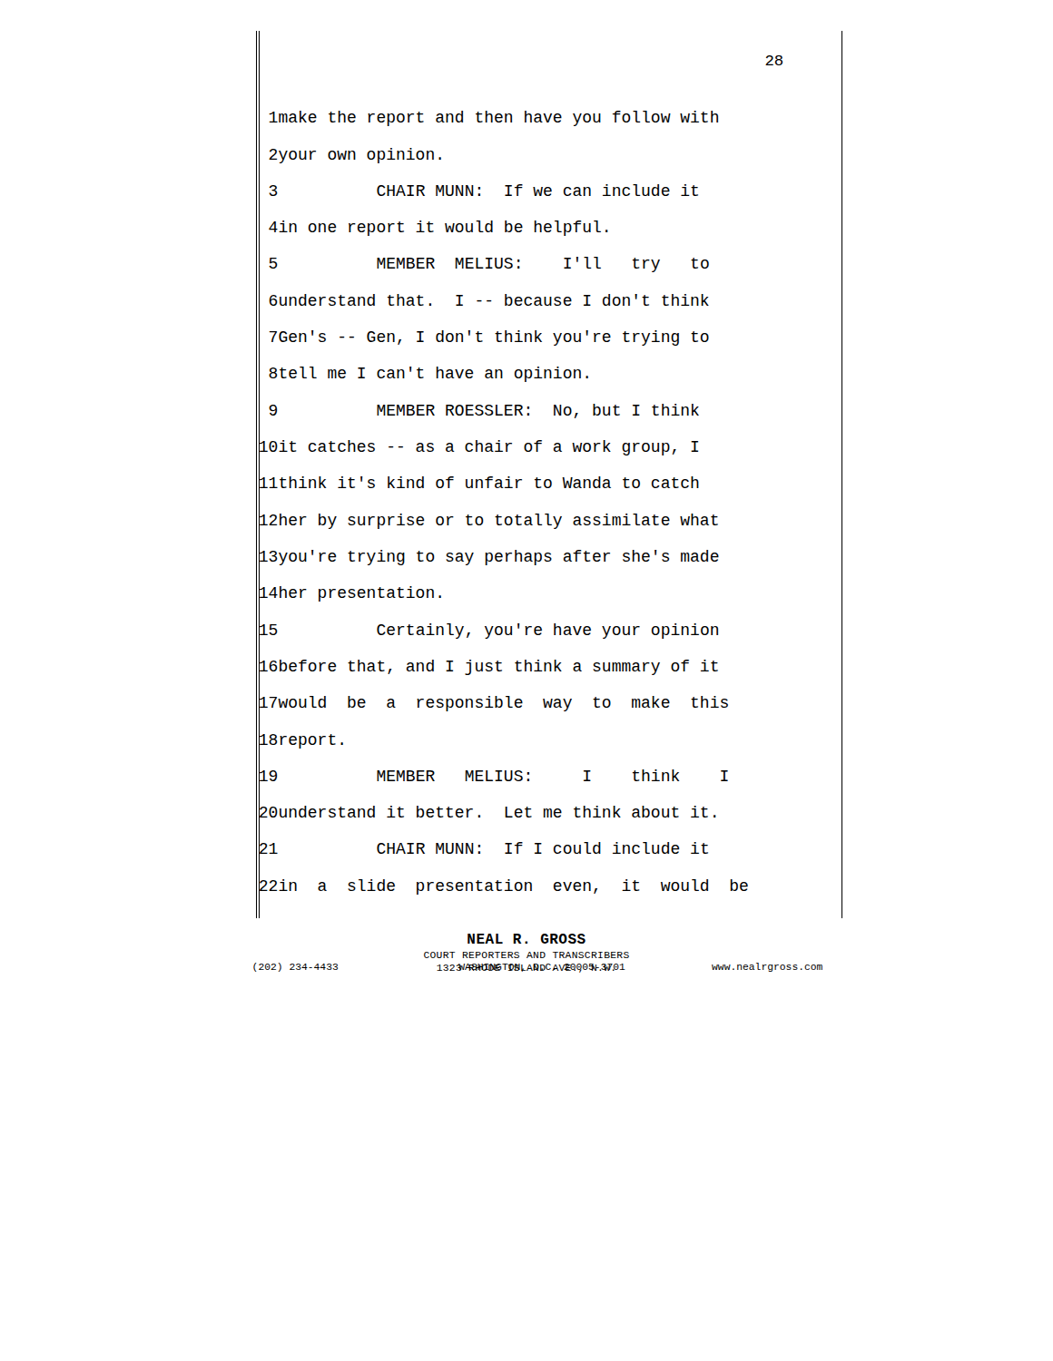28
| 1 | make the report and then have you follow with |
| 2 | your own opinion. |
| 3 | CHAIR MUNN: If we can include it |
| 4 | in one report it would be helpful. |
| 5 | MEMBER MELIUS: I'll try to |
| 6 | understand that. I -- because I don't think |
| 7 | Gen's -- Gen, I don't think you're trying to |
| 8 | tell me I can't have an opinion. |
| 9 | MEMBER ROESSLER: No, but I think |
| 10 | it catches -- as a chair of a work group, I |
| 11 | think it's kind of unfair to Wanda to catch |
| 12 | her by surprise or to totally assimilate what |
| 13 | you're trying to say perhaps after she's made |
| 14 | her presentation. |
| 15 | Certainly, you're have your opinion |
| 16 | before that, and I just think a summary of it |
| 17 | would be a responsible way to make this |
| 18 | report. |
| 19 | MEMBER MELIUS: I think I |
| 20 | understand it better. Let me think about it. |
| 21 | CHAIR MUNN: If I could include it |
| 22 | in a slide presentation even, it would be |
NEAL R. GROSS
COURT REPORTERS AND TRANSCRIBERS
1323 RHODE ISLAND AVE., N.W.
(202) 234-4433
WASHINGTON, D.C. 20005-3701 www.nealrgross.com